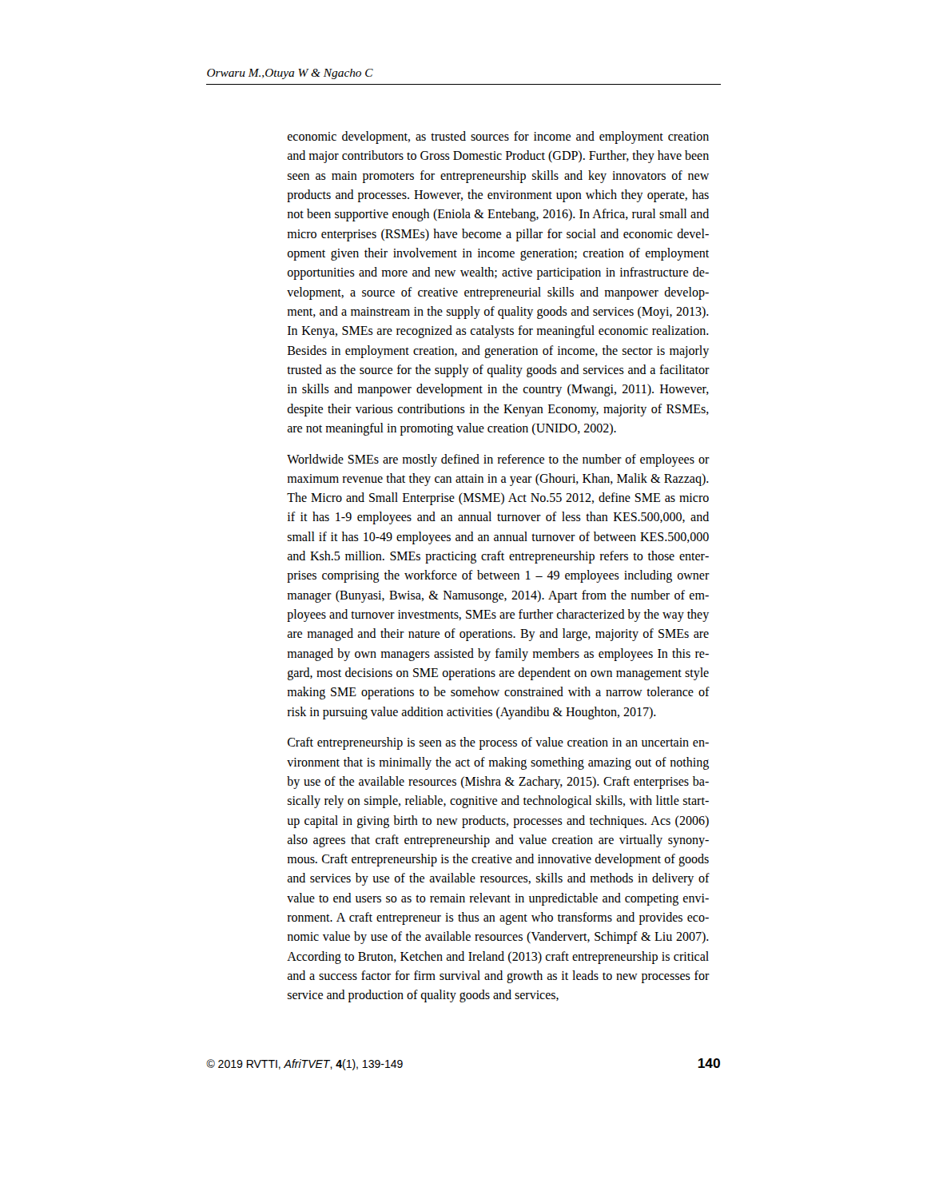Orwaru M.,Otuya W & Ngacho C
economic development, as trusted sources for income and employment creation and major contributors to Gross Domestic Product (GDP). Further, they have been seen as main promoters for entrepreneurship skills and key innovators of new products and processes. However, the environment upon which they operate, has not been supportive enough (Eniola & Entebang, 2016). In Africa, rural small and micro enterprises (RSMEs) have become a pillar for social and economic development given their involvement in income generation; creation of employment opportunities and more and new wealth; active participation in infrastructure development, a source of creative entrepreneurial skills and manpower development, and a mainstream in the supply of quality goods and services (Moyi, 2013). In Kenya, SMEs are recognized as catalysts for meaningful economic realization. Besides in employment creation, and generation of income, the sector is majorly trusted as the source for the supply of quality goods and services and a facilitator in skills and manpower development in the country (Mwangi, 2011). However, despite their various contributions in the Kenyan Economy, majority of RSMEs, are not meaningful in promoting value creation (UNIDO, 2002).
Worldwide SMEs are mostly defined in reference to the number of employees or maximum revenue that they can attain in a year (Ghouri, Khan, Malik & Razzaq). The Micro and Small Enterprise (MSME) Act No.55 2012, define SME as micro if it has 1-9 employees and an annual turnover of less than KES.500,000, and small if it has 10-49 employees and an annual turnover of between KES.500,000 and Ksh.5 million. SMEs practicing craft entrepreneurship refers to those enterprises comprising the workforce of between 1 – 49 employees including owner manager (Bunyasi, Bwisa, & Namusonge, 2014). Apart from the number of employees and turnover investments, SMEs are further characterized by the way they are managed and their nature of operations. By and large, majority of SMEs are managed by own managers assisted by family members as employees In this regard, most decisions on SME operations are dependent on own management style making SME operations to be somehow constrained with a narrow tolerance of risk in pursuing value addition activities (Ayandibu & Houghton, 2017).
Craft entrepreneurship is seen as the process of value creation in an uncertain environment that is minimally the act of making something amazing out of nothing by use of the available resources (Mishra & Zachary, 2015). Craft enterprises basically rely on simple, reliable, cognitive and technological skills, with little start-up capital in giving birth to new products, processes and techniques. Acs (2006) also agrees that craft entrepreneurship and value creation are virtually synonymous. Craft entrepreneurship is the creative and innovative development of goods and services by use of the available resources, skills and methods in delivery of value to end users so as to remain relevant in unpredictable and competing environment. A craft entrepreneur is thus an agent who transforms and provides economic value by use of the available resources (Vandervert, Schimpf & Liu 2007). According to Bruton, Ketchen and Ireland (2013) craft entrepreneurship is critical and a success factor for firm survival and growth as it leads to new processes for service and production of quality goods and services,
© 2019 RVTTI, AfriTVET, 4(1), 139-149
140